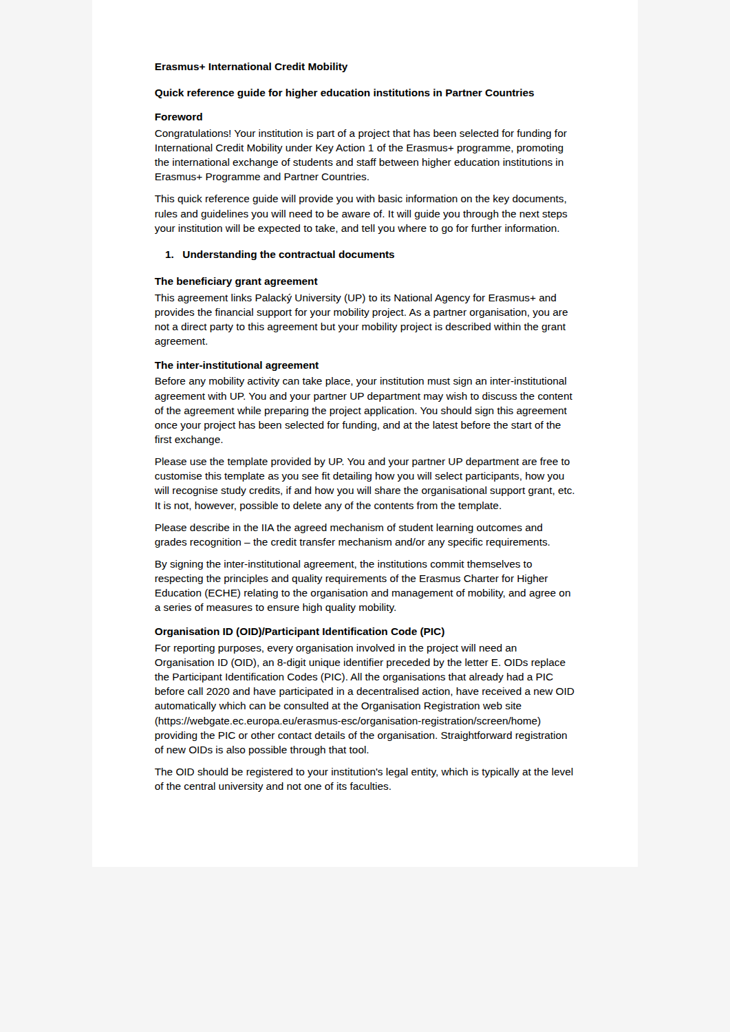Erasmus+ International Credit Mobility
Quick reference guide for higher education institutions in Partner Countries
Foreword
Congratulations! Your institution is part of a project that has been selected for funding for International Credit Mobility under Key Action 1 of the Erasmus+ programme, promoting the international exchange of students and staff between higher education institutions in Erasmus+ Programme and Partner Countries.
This quick reference guide will provide you with basic information on the key documents, rules and guidelines you will need to be aware of. It will guide you through the next steps your institution will be expected to take, and tell you where to go for further information.
Understanding the contractual documents
The beneficiary grant agreement
This agreement links Palacký University (UP) to its National Agency for Erasmus+ and provides the financial support for your mobility project. As a partner organisation, you are not a direct party to this agreement but your mobility project is described within the grant agreement.
The inter-institutional agreement
Before any mobility activity can take place, your institution must sign an inter-institutional agreement with UP. You and your partner UP department may wish to discuss the content of the agreement while preparing the project application. You should sign this agreement once your project has been selected for funding, and at the latest before the start of the first exchange.
Please use the template provided by UP. You and your partner UP department are free to customise this template as you see fit detailing how you will select participants, how you will recognise study credits, if and how you will share the organisational support grant, etc. It is not, however, possible to delete any of the contents from the template.
Please describe in the IIA the agreed mechanism of student learning outcomes and grades recognition – the credit transfer mechanism and/or any specific requirements.
By signing the inter-institutional agreement, the institutions commit themselves to respecting the principles and quality requirements of the Erasmus Charter for Higher Education (ECHE) relating to the organisation and management of mobility, and agree on a series of measures to ensure high quality mobility.
Organisation ID (OID)/Participant Identification Code (PIC)
For reporting purposes, every organisation involved in the project will need an Organisation ID (OID), an 8-digit unique identifier preceded by the letter E. OIDs replace the Participant Identification Codes (PIC). All the organisations that already had a PIC before call 2020 and have participated in a decentralised action, have received a new OID automatically which can be consulted at the Organisation Registration web site (https://webgate.ec.europa.eu/erasmus-esc/organisation-registration/screen/home) providing the PIC or other contact details of the organisation. Straightforward registration of new OIDs is also possible through that tool.
The OID should be registered to your institution's legal entity, which is typically at the level of the central university and not one of its faculties.